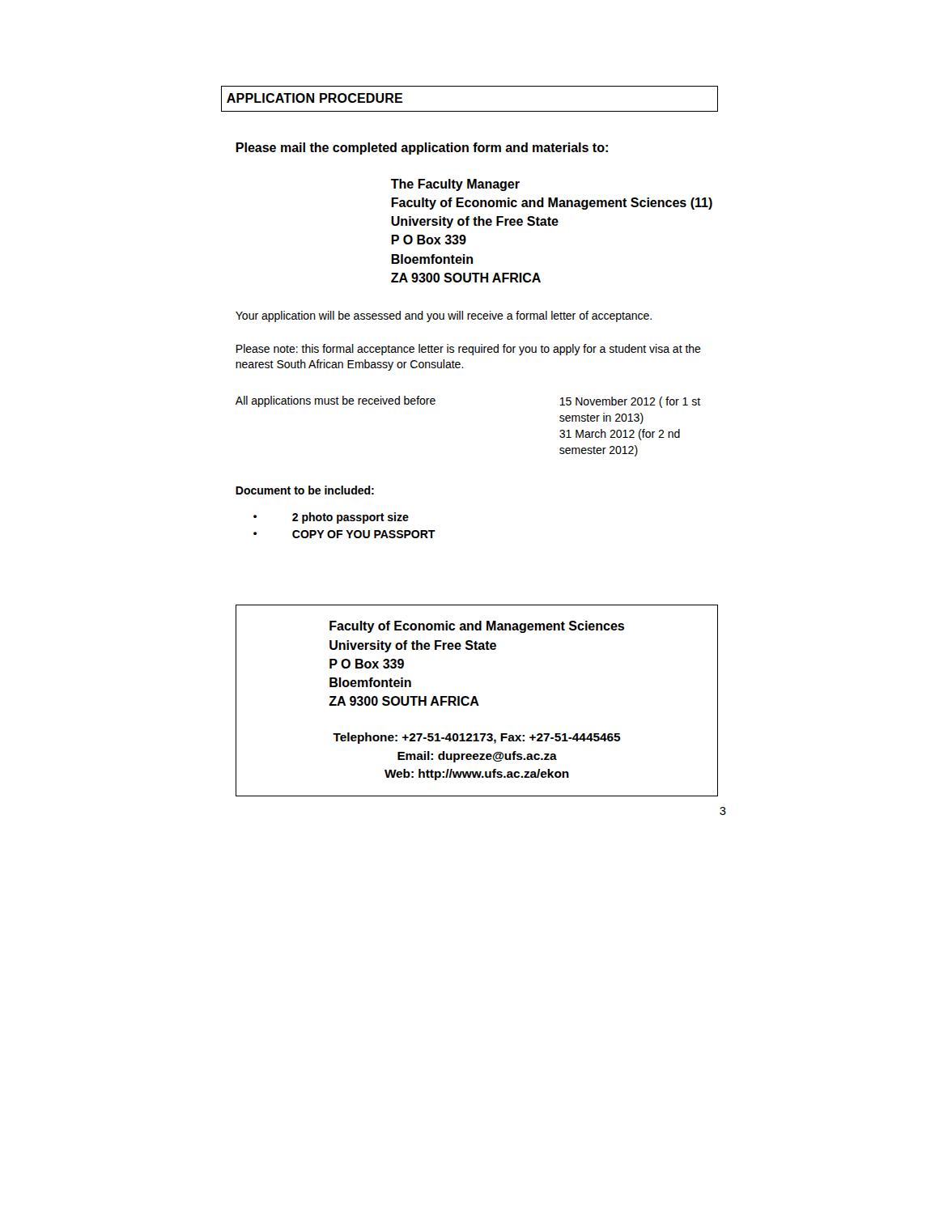APPLICATION PROCEDURE
Please mail the completed application form and materials to:
The Faculty Manager
Faculty of Economic and Management Sciences (11)
University of the Free State
P O Box 339
Bloemfontein
ZA 9300 SOUTH AFRICA
Your application will be assessed and you will receive a formal letter of acceptance.
Please note: this formal acceptance letter is required for you to apply for a student visa at the nearest South African Embassy or Consulate.
All applications must be received before
15 November 2012 ( for 1 st semster in 2013)
31 March 2012 (for 2 nd semester 2012)
Document to be included:
2 photo passport size
COPY OF YOU PASSPORT
Faculty of Economic and Management Sciences
University of the Free State
P O Box 339
Bloemfontein
ZA 9300 SOUTH AFRICA
Telephone: +27-51-4012173, Fax: +27-51-4445465
Email: dupreeze@ufs.ac.za
Web: http://www.ufs.ac.za/ekon
3